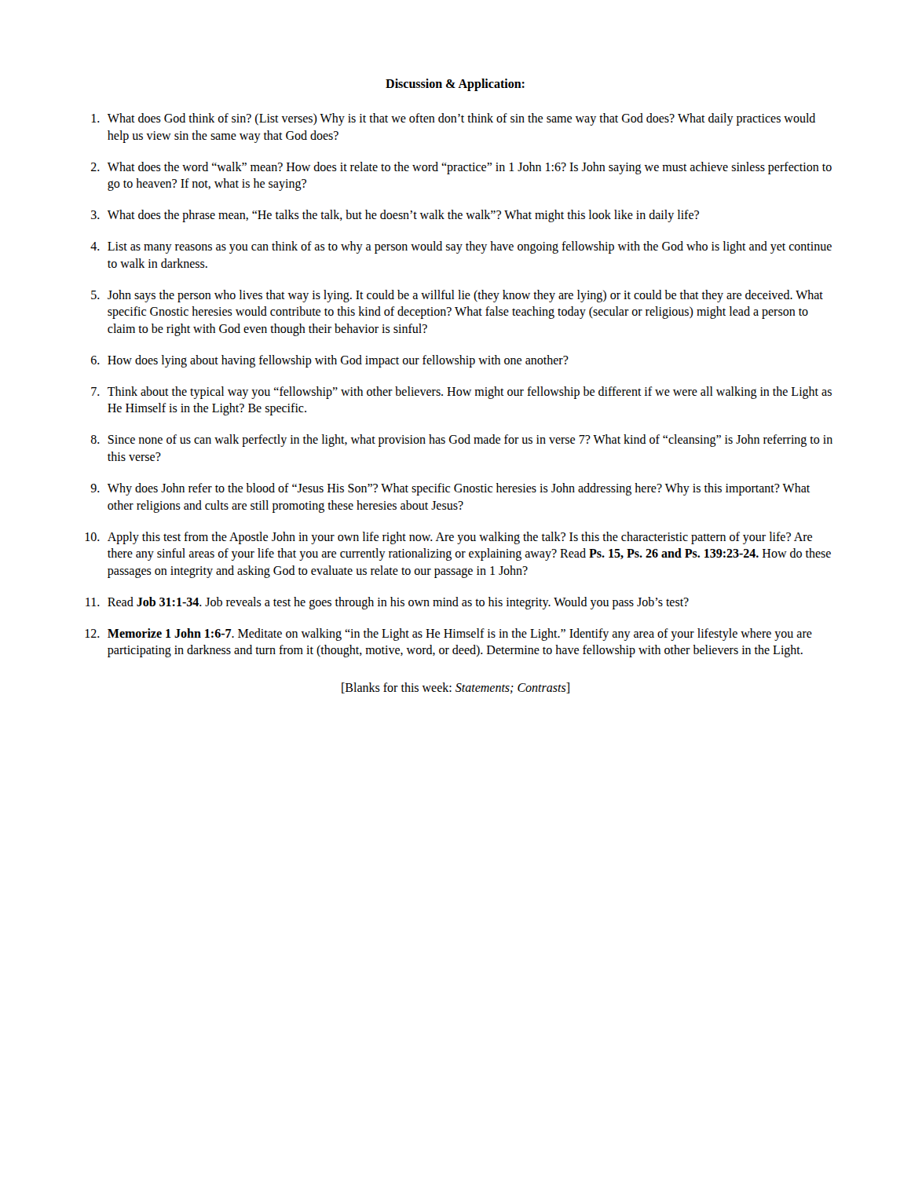Discussion & Application:
What does God think of sin? (List verses) Why is it that we often don’t think of sin the same way that God does? What daily practices would help us view sin the same way that God does?
What does the word “walk” mean? How does it relate to the word “practice” in 1 John 1:6? Is John saying we must achieve sinless perfection to go to heaven? If not, what is he saying?
What does the phrase mean, “He talks the talk, but he doesn’t walk the walk”? What might this look like in daily life?
List as many reasons as you can think of as to why a person would say they have ongoing fellowship with the God who is light and yet continue to walk in darkness.
John says the person who lives that way is lying. It could be a willful lie (they know they are lying) or it could be that they are deceived. What specific Gnostic heresies would contribute to this kind of deception? What false teaching today (secular or religious) might lead a person to claim to be right with God even though their behavior is sinful?
How does lying about having fellowship with God impact our fellowship with one another?
Think about the typical way you “fellowship” with other believers. How might our fellowship be different if we were all walking in the Light as He Himself is in the Light? Be specific.
Since none of us can walk perfectly in the light, what provision has God made for us in verse 7? What kind of “cleansing” is John referring to in this verse?
Why does John refer to the blood of “Jesus His Son”? What specific Gnostic heresies is John addressing here? Why is this important? What other religions and cults are still promoting these heresies about Jesus?
Apply this test from the Apostle John in your own life right now. Are you walking the talk? Is this the characteristic pattern of your life? Are there any sinful areas of your life that you are currently rationalizing or explaining away? Read Ps. 15, Ps. 26 and Ps. 139:23-24. How do these passages on integrity and asking God to evaluate us relate to our passage in 1 John?
Read Job 31:1-34. Job reveals a test he goes through in his own mind as to his integrity. Would you pass Job’s test?
Memorize 1 John 1:6-7. Meditate on walking “in the Light as He Himself is in the Light.” Identify any area of your lifestyle where you are participating in darkness and turn from it (thought, motive, word, or deed). Determine to have fellowship with other believers in the Light.
[Blanks for this week: Statements; Contrasts]